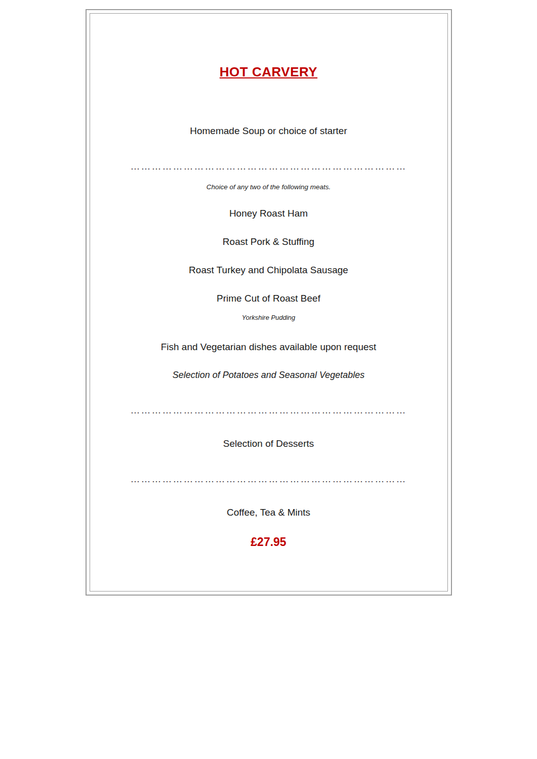HOT CARVERY
Homemade Soup or choice of starter
……………………………………………………………………
Choice of any two of the following meats.
Honey Roast Ham
Roast Pork & Stuffing
Roast Turkey and Chipolata Sausage
Prime Cut of Roast Beef
Yorkshire Pudding
Fish and Vegetarian dishes available upon request
Selection of Potatoes and Seasonal Vegetables
……………………………………………………………………
Selection of Desserts
……………………………………………………………………
Coffee, Tea & Mints
£27.95